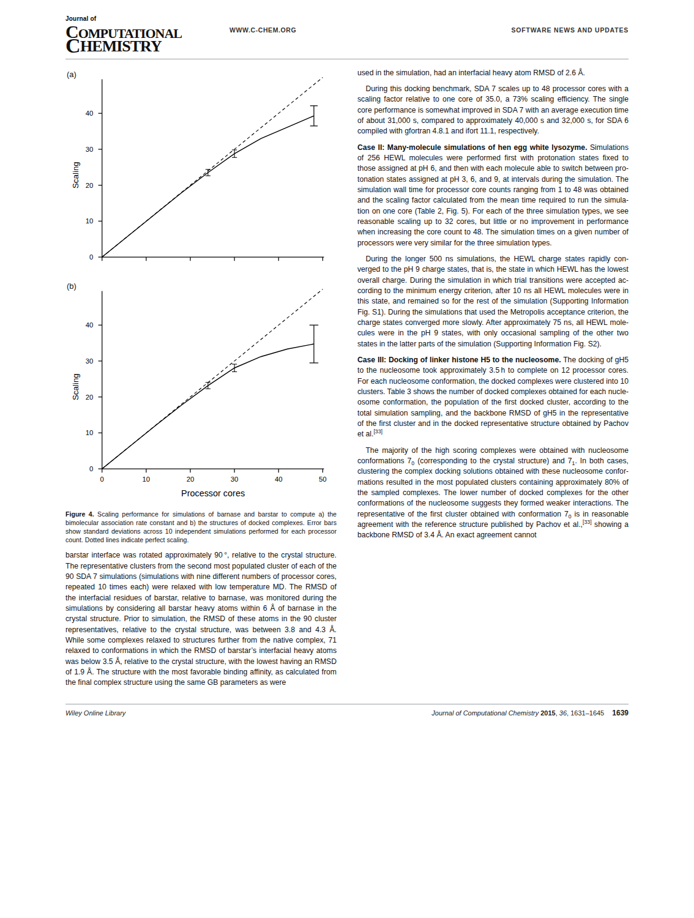Journal of
COMPUTATIONAL
CHEMISTRY
WWW.C-CHEM.ORG
SOFTWARE NEWS AND UPDATES
0 10 20 30 40 Scaling
(a)
0 10 20 30 40 0 10 20 30 40 50 Scaling Processor cores
(b)
Figure 4. Scaling performance for simulations of barnase and barstar to compute a) the bimolecular association rate constant and b) the structures of docked complexes. Error bars show standard deviations across 10 independent simulations performed for each processor count. Dotted lines indicate perfect scaling.
barstar interface was rotated approximately 90 °, relative to the crystal structure. The representative clusters from the second most populated cluster of each of the 90 SDA 7 simulations (simulations with nine different numbers of processor cores, repeated 10 times each) were relaxed with low temperature MD. The RMSD of the interfacial residues of barstar, relative to barnase, was monitored during the simulations by considering all barstar heavy atoms within 6 Å of barnase in the crystal structure. Prior to simulation, the RMSD of these atoms in the 90 cluster representatives, relative to the crystal structure, was between 3.8 and 4.3 Å. While some complexes relaxed to structures further from the native complex, 71 relaxed to conformations in which the RMSD of barstar’s interfacial heavy atoms was below 3.5 Å, relative to the crystal structure, with the lowest having an RMSD of 1.9 Å. The structure with the most favorable binding affinity, as calculated from the final complex structure using the same GB parameters as were
used in the simulation, had an interfacial heavy atom RMSD of 2.6 Å.
During this docking benchmark, SDA 7 scales up to 48 processor cores with a scaling factor relative to one core of 35.0, a 73% scaling efficiency. The single core performance is somewhat improved in SDA 7 with an average execution time of about 31,000 s, compared to approximately 40,000 s and 32,000 s, for SDA 6 compiled with gfortran 4.8.1 and ifort 11.1, respectively.
Case II: Many-molecule simulations of hen egg white lysozyme. Simulations of 256 HEWL molecules were performed first with protonation states fixed to those assigned at pH 6, and then with each molecule able to switch between protonation states assigned at pH 3, 6, and 9, at intervals during the simulation. The simulation wall time for processor core counts ranging from 1 to 48 was obtained and the scaling factor calculated from the mean time required to run the simulation on one core (Table 2, Fig. 5). For each of the three simulation types, we see reasonable scaling up to 32 cores, but little or no improvement in performance when increasing the core count to 48. The simulation times on a given number of processors were very similar for the three simulation types.
During the longer 500 ns simulations, the HEWL charge states rapidly converged to the pH 9 charge states, that is, the state in which HEWL has the lowest overall charge. During the simulation in which trial transitions were accepted according to the minimum energy criterion, after 10 ns all HEWL molecules were in this state, and remained so for the rest of the simulation (Supporting Information Fig. S1). During the simulations that used the Metropolis acceptance criterion, the charge states converged more slowly. After approximately 75 ns, all HEWL molecules were in the pH 9 states, with only occasional sampling of the other two states in the latter parts of the simulation (Supporting Information Fig. S2).
Case III: Docking of linker histone H5 to the nucleosome. The docking of gH5 to the nucleosome took approximately 3.5 h to complete on 12 processor cores. For each nucleosome conformation, the docked complexes were clustered into 10 clusters. Table 3 shows the number of docked complexes obtained for each nucleosome conformation, the population of the first docked cluster, according to the total simulation sampling, and the backbone RMSD of gH5 in the representative of the first cluster and in the docked representative structure obtained by Pachov et al.[33]
The majority of the high scoring complexes were obtained with nucleosome conformations 70 (corresponding to the crystal structure) and 71. In both cases, clustering the complex docking solutions obtained with these nucleosome conformations resulted in the most populated clusters containing approximately 80% of the sampled complexes. The lower number of docked complexes for the other conformations of the nucleosome suggests they formed weaker interactions. The representative of the first cluster obtained with conformation 70 is in reasonable agreement with the reference structure published by Pachov et al.,[33] showing a backbone RMSD of 3.4 Å. An exact agreement cannot
Wiley Online Library
Journal of Computational Chemistry 2015, 36, 1631–1645 1639